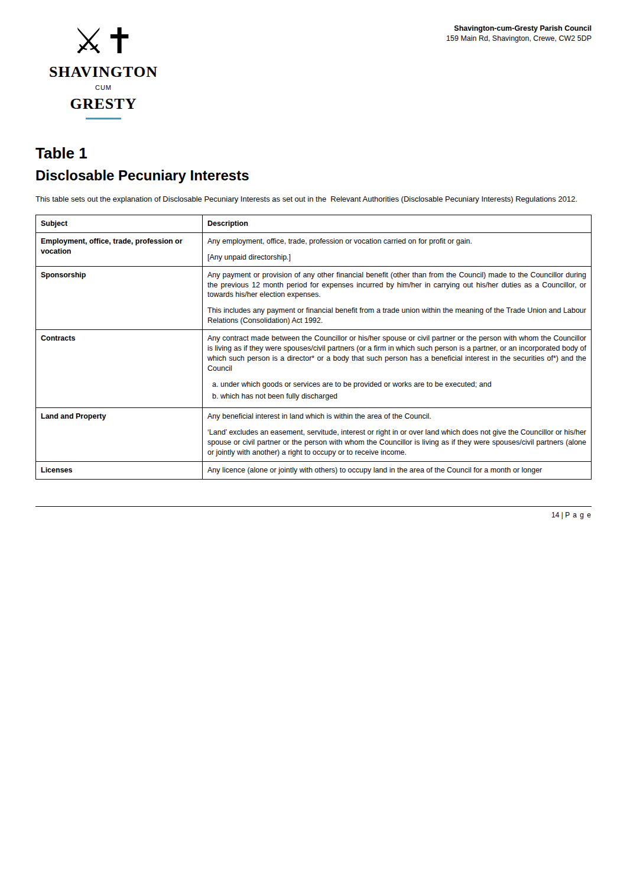⚔✝
SHAVINGTON
CUM
GRESTY
Shavington-cum-Gresty Parish Council
159 Main Rd, Shavington, Crewe, CW2 5DP
Table 1
Disclosable Pecuniary Interests
This table sets out the explanation of Disclosable Pecuniary Interests as set out in the Relevant Authorities (Disclosable Pecuniary Interests) Regulations 2012.
| Subject | Description |
| --- | --- |
| Employment, office, trade, profession or vocation | Any employment, office, trade, profession or vocation carried on for profit or gain. [Any unpaid directorship.] |
| Sponsorship | Any payment or provision of any other financial benefit (other than from the Council) made to the Councillor during the previous 12 month period for expenses incurred by him/her in carrying out his/her duties as a Councillor, or towards his/her election expenses. This includes any payment or financial benefit from a trade union within the meaning of the Trade Union and Labour Relations (Consolidation) Act 1992. |
| Contracts | Any contract made between the Councillor or his/her spouse or civil partner or the person with whom the Councillor is living as if they were spouses/civil partners (or a firm in which such person is a partner, or an incorporated body of which such person is a director* or a body that such person has a beneficial interest in the securities of*) and the Council under which goods or services are to be provided or works are to be executed; and which has not been fully discharged |
| Land and Property | Any beneficial interest in land which is within the area of the Council. ‘Land’ excludes an easement, servitude, interest or right in or over land which does not give the Councillor or his/her spouse or civil partner or the person with whom the Councillor is living as if they were spouses/civil partners (alone or jointly with another) a right to occupy or to receive income. |
| Licenses | Any licence (alone or jointly with others) to occupy land in the area of the Council for a month or longer |
14 | P a g e